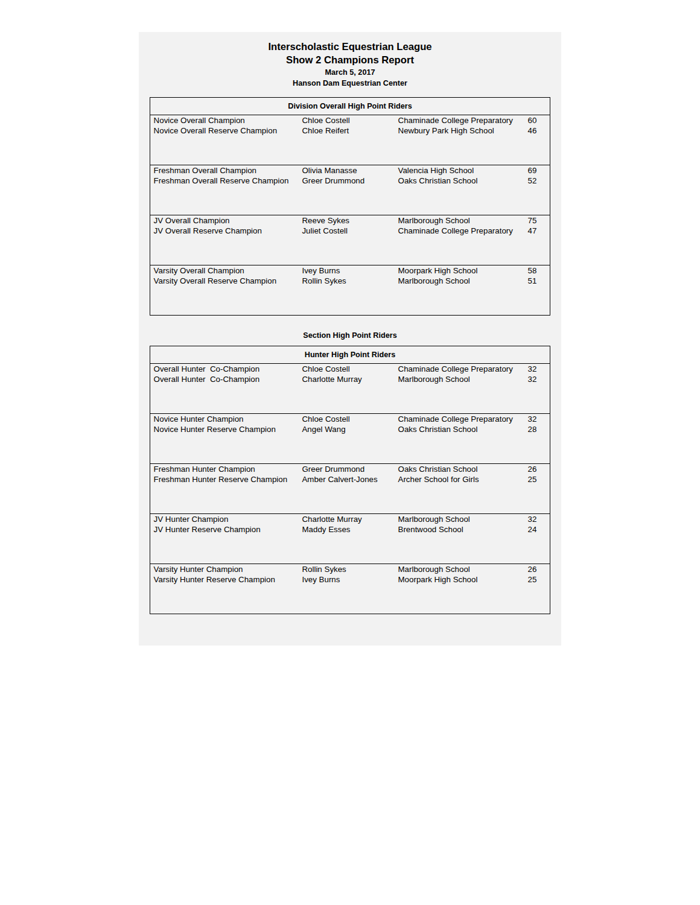Interscholastic Equestrian League
Show 2 Champions Report
March 5, 2017
Hanson Dam Equestrian Center
Division Overall High Point Riders
| Novice Overall Champion | Chloe Costell | Chaminade College Preparatory | 60 |
| Novice Overall Reserve Champion | Chloe Reifert | Newbury Park High School | 46 |
| Freshman Overall Champion | Olivia Manasse | Valencia High School | 69 |
| Freshman Overall Reserve Champion | Greer Drummond | Oaks Christian School | 52 |
| JV Overall Champion | Reeve Sykes | Marlborough School | 75 |
| JV Overall Reserve Champion | Juliet Costell | Chaminade College Preparatory | 47 |
| Varsity Overall Champion | Ivey Burns | Moorpark High School | 58 |
| Varsity Overall Reserve Champion | Rollin Sykes | Marlborough School | 51 |
Section High Point Riders
Hunter High Point Riders
| Overall Hunter Co-Champion | Chloe Costell | Chaminade College Preparatory | 32 |
| Overall Hunter Co-Champion | Charlotte Murray | Marlborough School | 32 |
| Novice Hunter Champion | Chloe Costell | Chaminade College Preparatory | 32 |
| Novice Hunter Reserve Champion | Angel Wang | Oaks Christian School | 28 |
| Freshman Hunter Champion | Greer Drummond | Oaks Christian School | 26 |
| Freshman Hunter Reserve Champion | Amber Calvert-Jones | Archer School for Girls | 25 |
| JV Hunter Champion | Charlotte Murray | Marlborough School | 32 |
| JV Hunter Reserve Champion | Maddy Esses | Brentwood School | 24 |
| Varsity Hunter Champion | Rollin Sykes | Marlborough School | 26 |
| Varsity Hunter Reserve Champion | Ivey Burns | Moorpark High School | 25 |